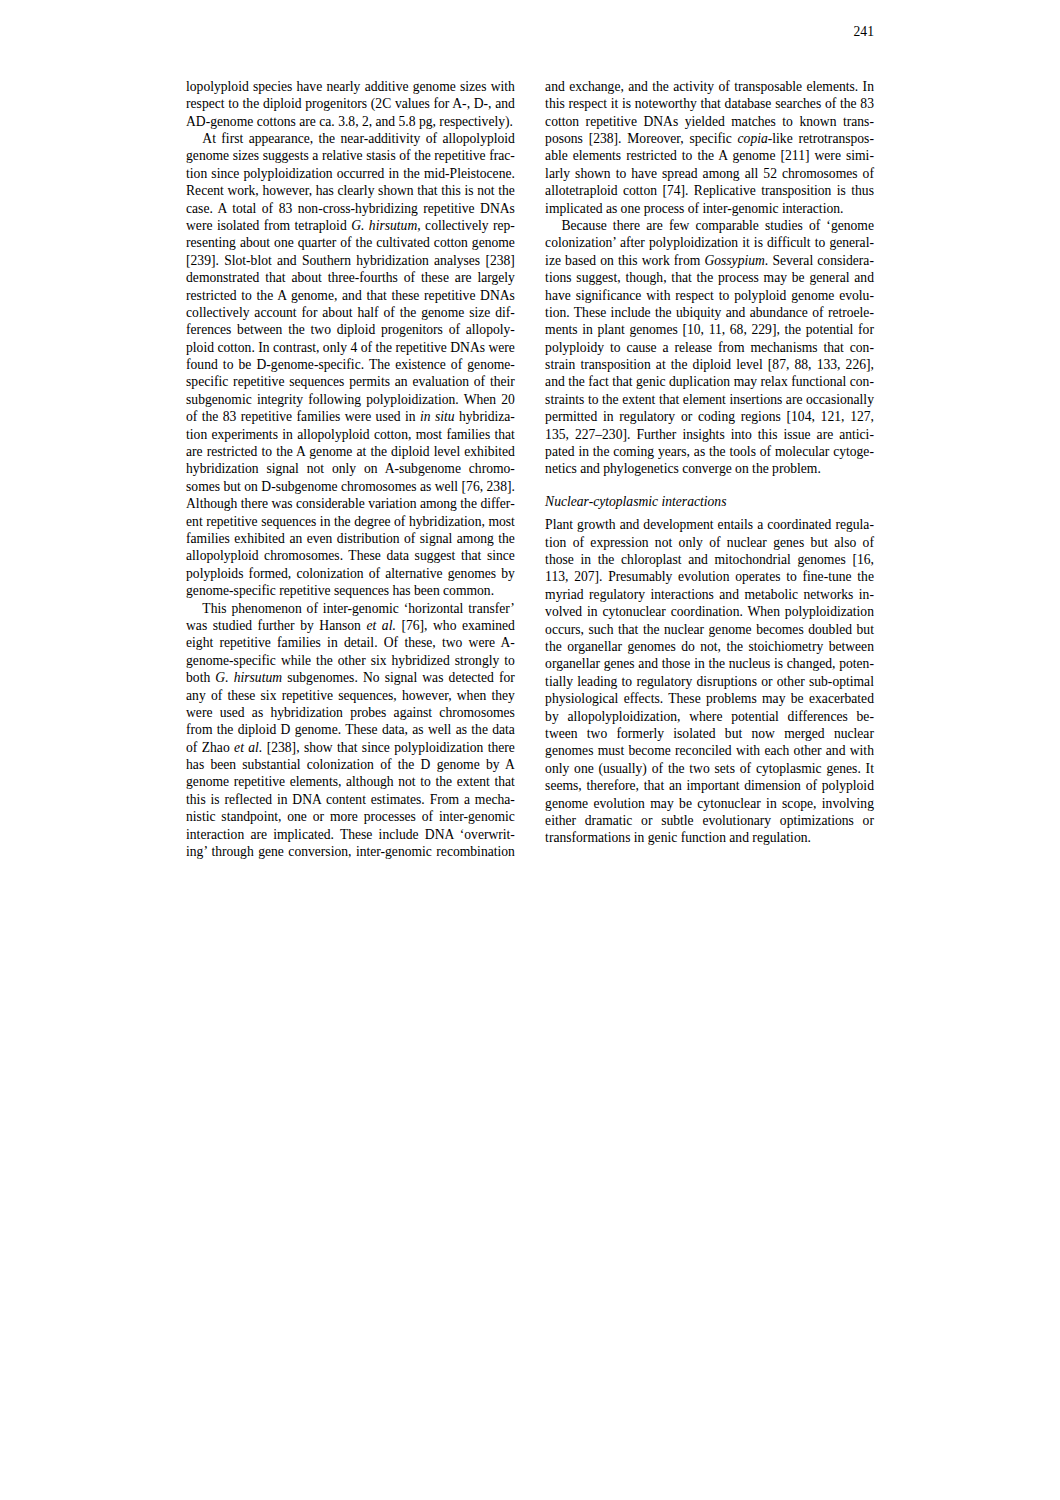241
lopolyploid species have nearly additive genome sizes with respect to the diploid progenitors (2C values for A-, D-, and AD-genome cottons are ca. 3.8, 2, and 5.8 pg, respectively).
At first appearance, the near-additivity of allopolyploid genome sizes suggests a relative stasis of the repetitive fraction since polyploidization occurred in the mid-Pleistocene. Recent work, however, has clearly shown that this is not the case. A total of 83 non-cross-hybridizing repetitive DNAs were isolated from tetraploid G. hirsutum, collectively representing about one quarter of the cultivated cotton genome [239]. Slot-blot and Southern hybridization analyses [238] demonstrated that about three-fourths of these are largely restricted to the A genome, and that these repetitive DNAs collectively account for about half of the genome size differences between the two diploid progenitors of allopolyploid cotton. In contrast, only 4 of the repetitive DNAs were found to be D-genome-specific. The existence of genome-specific repetitive sequences permits an evaluation of their subgenomic integrity following polyploidization. When 20 of the 83 repetitive families were used in in situ hybridization experiments in allopolyploid cotton, most families that are restricted to the A genome at the diploid level exhibited hybridization signal not only on A-subgenome chromosomes but on D-subgenome chromosomes as well [76, 238]. Although there was considerable variation among the different repetitive sequences in the degree of hybridization, most families exhibited an even distribution of signal among the allopolyploid chromosomes. These data suggest that since polyploids formed, colonization of alternative genomes by genome-specific repetitive sequences has been common.
This phenomenon of inter-genomic ‘horizontal transfer’ was studied further by Hanson et al. [76], who examined eight repetitive families in detail. Of these, two were A-genome-specific while the other six hybridized strongly to both G. hirsutum subgenomes. No signal was detected for any of these six repetitive sequences, however, when they were used as hybridization probes against chromosomes from the diploid D genome. These data, as well as the data of Zhao et al. [238], show that since polyploidization there has been substantial colonization of the D genome by A genome repetitive elements, although not to the extent that this is reflected in DNA content estimates. From a mechanistic standpoint, one or more processes of inter-genomic interaction are implicated. These include DNA ‘overwriting’ through gene conversion, inter-genomic recombination and exchange, and the activity of transposable elements. In this respect it is noteworthy that database searches of the 83 cotton repetitive DNAs yielded matches to known transposons [238]. Moreover, specific copia-like retrotransposable elements restricted to the A genome [211] were similarly shown to have spread among all 52 chromosomes of allotetraploid cotton [74]. Replicative transposition is thus implicated as one process of inter-genomic interaction.
Because there are few comparable studies of ‘genome colonization’ after polyploidization it is difficult to generalize based on this work from Gossypium. Several considerations suggest, though, that the process may be general and have significance with respect to polyploid genome evolution. These include the ubiquity and abundance of retroelements in plant genomes [10, 11, 68, 229], the potential for polyploidy to cause a release from mechanisms that constrain transposition at the diploid level [87, 88, 133, 226], and the fact that genic duplication may relax functional constraints to the extent that element insertions are occasionally permitted in regulatory or coding regions [104, 121, 127, 135, 227–230]. Further insights into this issue are anticipated in the coming years, as the tools of molecular cytogenetics and phylogenetics converge on the problem.
Nuclear-cytoplasmic interactions
Plant growth and development entails a coordinated regulation of expression not only of nuclear genes but also of those in the chloroplast and mitochondrial genomes [16, 113, 207]. Presumably evolution operates to fine-tune the myriad regulatory interactions and metabolic networks involved in cytonuclear coordination. When polyploidization occurs, such that the nuclear genome becomes doubled but the organellar genomes do not, the stoichiometry between organellar genes and those in the nucleus is changed, potentially leading to regulatory disruptions or other sub-optimal physiological effects. These problems may be exacerbated by allopolyploidization, where potential differences between two formerly isolated but now merged nuclear genomes must become reconciled with each other and with only one (usually) of the two sets of cytoplasmic genes. It seems, therefore, that an important dimension of polyploid genome evolution may be cytonuclear in scope, involving either dramatic or subtle evolutionary optimizations or transformations in genic function and regulation.